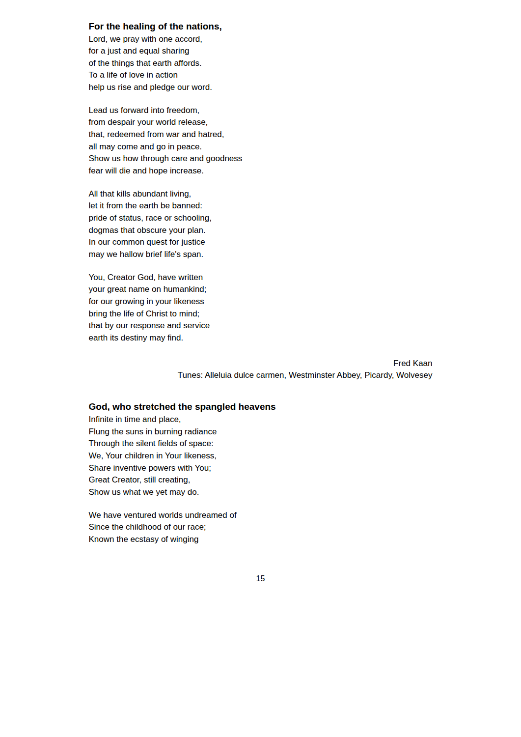For the healing of the nations,
Lord, we pray with one accord,
for a just and equal sharing
of the things that earth affords.
To a life of love in action
help us rise and pledge our word.
Lead us forward into freedom,
from despair your world release,
that, redeemed from war and hatred,
all may come and go in peace.
Show us how through care and goodness
fear will die and hope increase.
All that kills abundant living,
let it from the earth be banned:
pride of status, race or schooling,
dogmas that obscure your plan.
In our common quest for justice
may we hallow brief life's span.
You, Creator God, have written
your great name on humankind;
for our growing in your likeness
bring the life of Christ to mind;
that by our response and service
earth its destiny may find.
Fred Kaan
Tunes: Alleluia dulce carmen, Westminster Abbey, Picardy, Wolvesey
God, who stretched the spangled heavens
Infinite in time and place,
Flung the suns in burning radiance
Through the silent fields of space:
We, Your children in Your likeness,
Share inventive powers with You;
Great Creator, still creating,
Show us what we yet may do.
We have ventured worlds undreamed of
Since the childhood of our race;
Known the ecstasy of winging
15